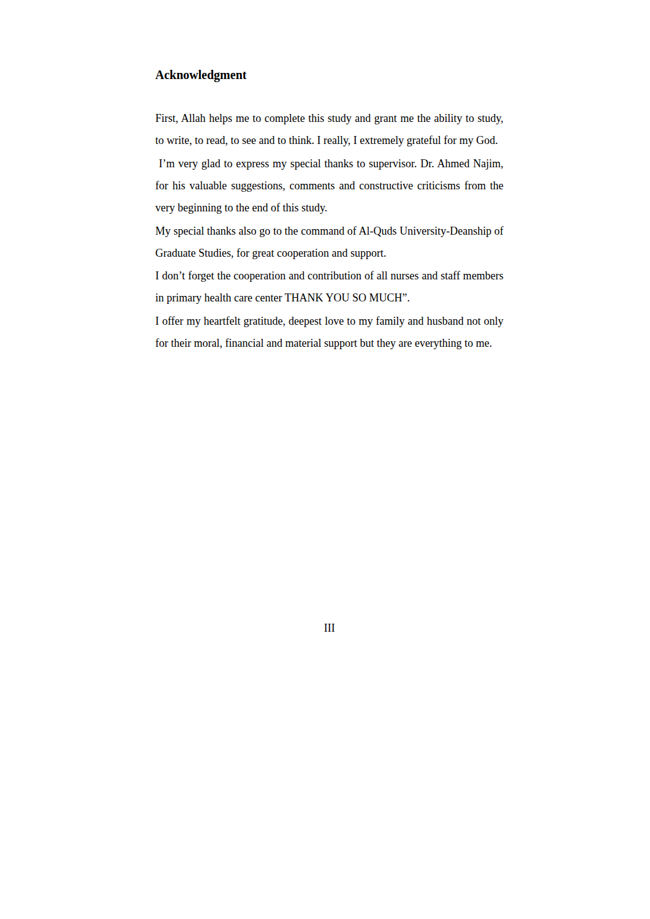Acknowledgment
First, Allah helps me to complete this study and grant me the ability to study, to write, to read, to see and to think. I really, I extremely grateful for my God.
I’m very glad to express my special thanks to supervisor. Dr. Ahmed Najim, for his valuable suggestions, comments and constructive criticisms from the very beginning to the end of this study.
My special thanks also go to the command of Al-Quds University-Deanship of Graduate Studies, for great cooperation and support.
I don’t forget the cooperation and contribution of all nurses and staff members in primary health care center THANK YOU SO MUCH”.
I offer my heartfelt gratitude, deepest love to my family and husband not only for their moral, financial and material support but they are everything to me.
III